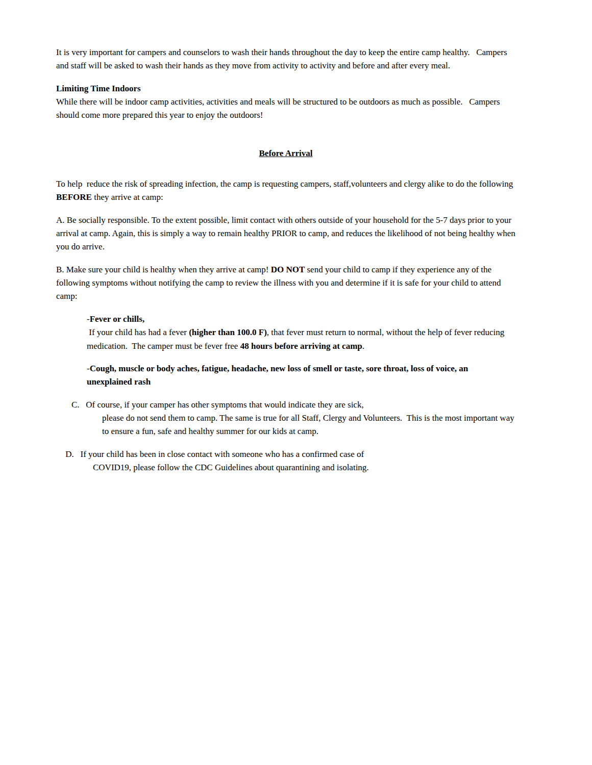It is very important for campers and counselors to wash their hands throughout the day to keep the entire camp healthy. Campers and staff will be asked to wash their hands as they move from activity to activity and before and after every meal.
Limiting Time Indoors
While there will be indoor camp activities, activities and meals will be structured to be outdoors as much as possible. Campers should come more prepared this year to enjoy the outdoors!
Before Arrival
To help reduce the risk of spreading infection, the camp is requesting campers, staff,volunteers and clergy alike to do the following BEFORE they arrive at camp:
A. Be socially responsible. To the extent possible, limit contact with others outside of your household for the 5-7 days prior to your arrival at camp. Again, this is simply a way to remain healthy PRIOR to camp, and reduces the likelihood of not being healthy when you do arrive.
B. Make sure your child is healthy when they arrive at camp! DO NOT send your child to camp if they experience any of the following symptoms without notifying the camp to review the illness with you and determine if it is safe for your child to attend camp:
-Fever or chills,
If your child has had a fever (higher than 100.0 F), that fever must return to normal, without the help of fever reducing medication. The camper must be fever free 48 hours before arriving at camp.
-Cough, muscle or body aches, fatigue, headache, new loss of smell or taste, sore throat, loss of voice, an unexplained rash
C. Of course, if your camper has other symptoms that would indicate they are sick, please do not send them to camp. The same is true for all Staff, Clergy and Volunteers. This is the most important way to ensure a fun, safe and healthy summer for our kids at camp.
D. If your child has been in close contact with someone who has a confirmed case of COVID19, please follow the CDC Guidelines about quarantining and isolating.